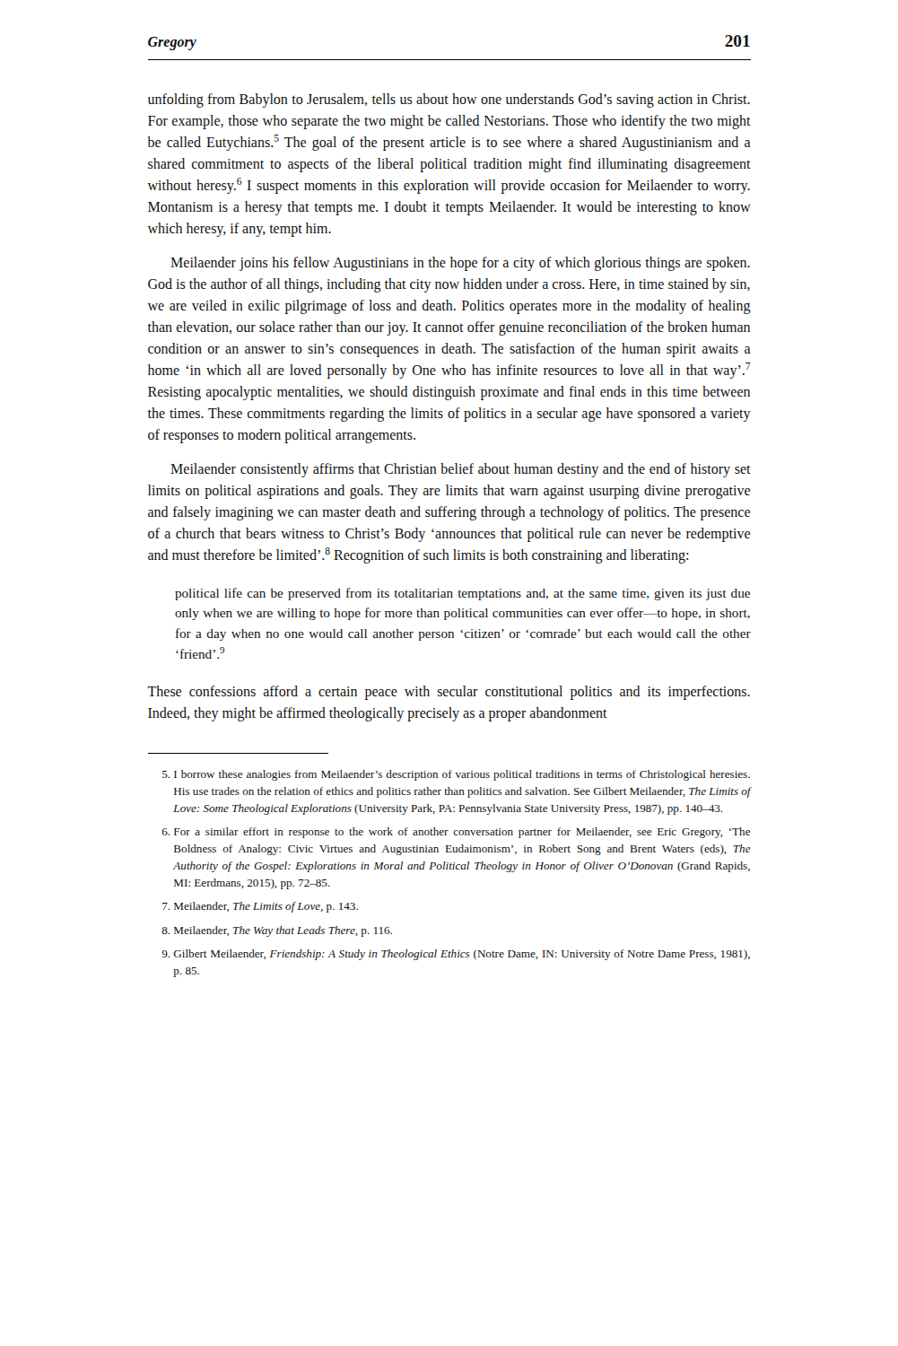Gregory 201
unfolding from Babylon to Jerusalem, tells us about how one understands God’s saving action in Christ. For example, those who separate the two might be called Nestorians. Those who identify the two might be called Eutychians.5 The goal of the present article is to see where a shared Augustinianism and a shared commitment to aspects of the liberal political tradition might find illuminating disagreement without heresy.6 I suspect moments in this exploration will provide occasion for Meilaender to worry. Montanism is a heresy that tempts me. I doubt it tempts Meilaender. It would be interesting to know which heresy, if any, tempt him.
Meilaender joins his fellow Augustinians in the hope for a city of which glorious things are spoken. God is the author of all things, including that city now hidden under a cross. Here, in time stained by sin, we are veiled in exilic pilgrimage of loss and death. Politics operates more in the modality of healing than elevation, our solace rather than our joy. It cannot offer genuine reconciliation of the broken human condition or an answer to sin’s consequences in death. The satisfaction of the human spirit awaits a home ‘in which all are loved personally by One who has infinite resources to love all in that way’.7 Resisting apocalyptic mentalities, we should distinguish proximate and final ends in this time between the times. These commitments regarding the limits of politics in a secular age have sponsored a variety of responses to modern political arrangements.
Meilaender consistently affirms that Christian belief about human destiny and the end of history set limits on political aspirations and goals. They are limits that warn against usurping divine prerogative and falsely imagining we can master death and suffering through a technology of politics. The presence of a church that bears witness to Christ’s Body ‘announces that political rule can never be redemptive and must therefore be limited’.8 Recognition of such limits is both constraining and liberating:
political life can be preserved from its totalitarian temptations and, at the same time, given its just due only when we are willing to hope for more than political communities can ever offer—to hope, in short, for a day when no one would call another person ‘citizen’ or ‘comrade’ but each would call the other ‘friend’.9
These confessions afford a certain peace with secular constitutional politics and its imperfections. Indeed, they might be affirmed theologically precisely as a proper abandonment
I borrow these analogies from Meilaender’s description of various political traditions in terms of Christological heresies. His use trades on the relation of ethics and politics rather than politics and salvation. See Gilbert Meilaender, The Limits of Love: Some Theological Explorations (University Park, PA: Pennsylvania State University Press, 1987), pp. 140–43.
For a similar effort in response to the work of another conversation partner for Meilaender, see Eric Gregory, ‘The Boldness of Analogy: Civic Virtues and Augustinian Eudaimonism’, in Robert Song and Brent Waters (eds), The Authority of the Gospel: Explorations in Moral and Political Theology in Honor of Oliver O’Donovan (Grand Rapids, MI: Eerdmans, 2015), pp. 72–85.
Meilaender, The Limits of Love, p. 143.
Meilaender, The Way that Leads There, p. 116.
Gilbert Meilaender, Friendship: A Study in Theological Ethics (Notre Dame, IN: University of Notre Dame Press, 1981), p. 85.